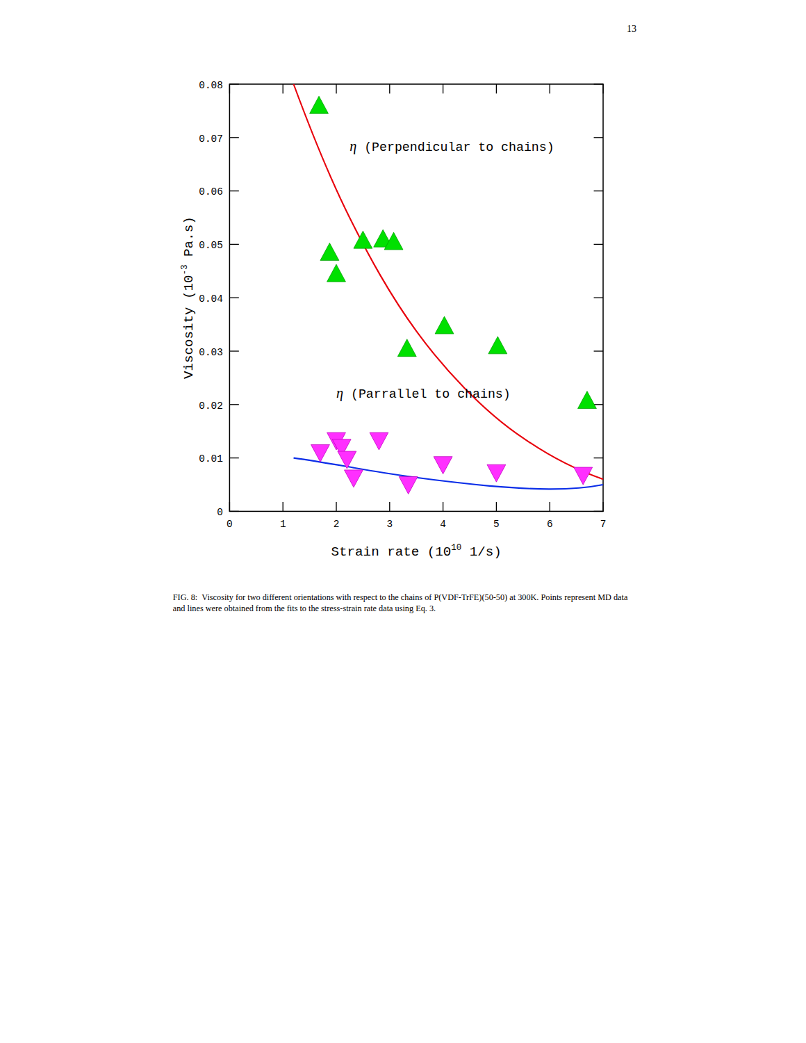13
0 0.01 0.02 0.03 0.04 0.05 0.06 0.07 0.08 0 1 2 3 4 5 6 7 Strain rate (1010 1/s) Viscosity (10-3 Pa.s) η (Perpendicular to chains) η (Parrallel to chains)
FIG. 8: Viscosity for two different orientations with respect to the chains of P(VDF-TrFE)(50-50) at 300K. Points represent MD data and lines were obtained from the fits to the stress-strain rate data using Eq. 3.